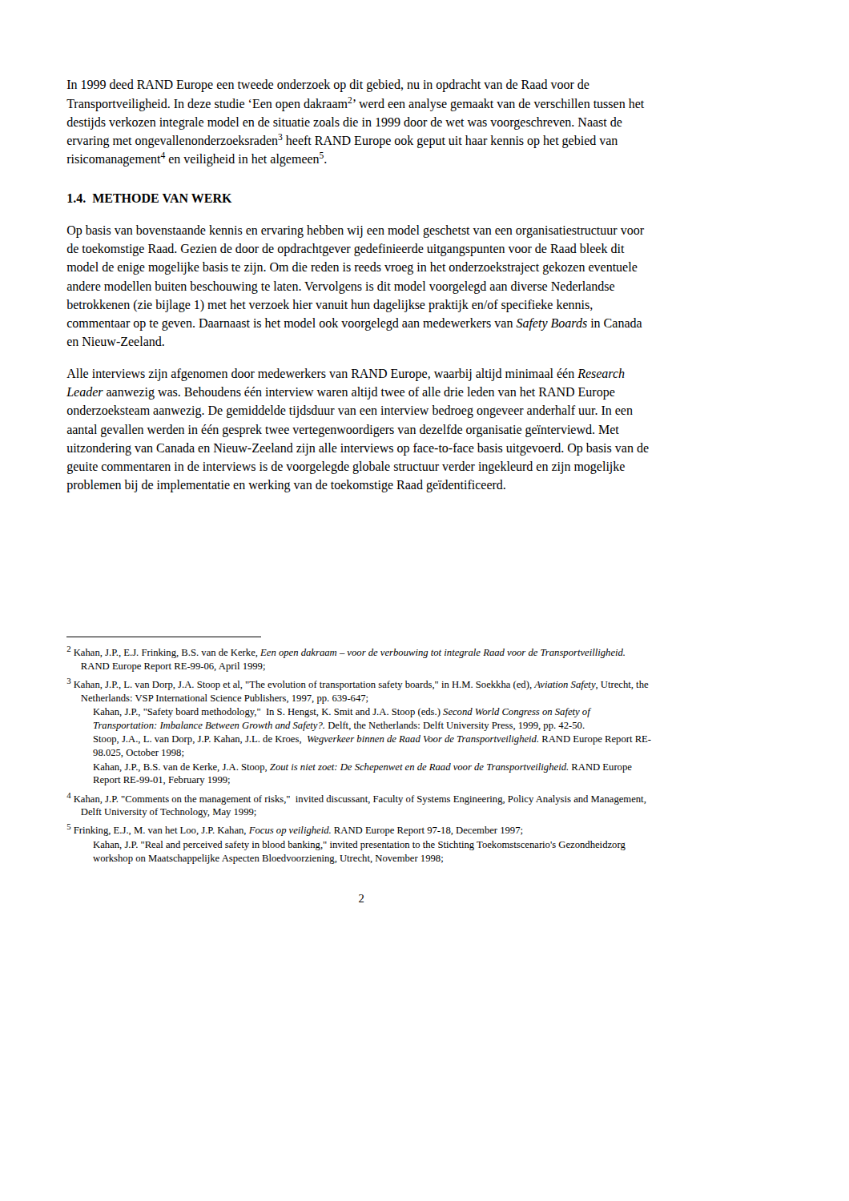In 1999 deed RAND Europe een tweede onderzoek op dit gebied, nu in opdracht van de Raad voor de Transportveiligheid. In deze studie ‘Een open dakraam2’ werd een analyse gemaakt van de verschillen tussen het destijds verkozen integrale model en de situatie zoals die in 1999 door de wet was voorgeschreven. Naast de ervaring met ongevallenonderzoeksraden3 heeft RAND Europe ook geput uit haar kennis op het gebied van risicomanagement4 en veiligheid in het algemeen5.
1.4. METHODE VAN WERK
Op basis van bovenstaande kennis en ervaring hebben wij een model geschetst van een organisatiestructuur voor de toekomstige Raad. Gezien de door de opdrachtgever gedefinieerde uitgangspunten voor de Raad bleek dit model de enige mogelijke basis te zijn. Om die reden is reeds vroeg in het onderzoekstraject gekozen eventuele andere modellen buiten beschouwing te laten. Vervolgens is dit model voorgelegd aan diverse Nederlandse betrokkenen (zie bijlage 1) met het verzoek hier vanuit hun dagelijkse praktijk en/of specifieke kennis, commentaar op te geven. Daarnaast is het model ook voorgelegd aan medewerkers van Safety Boards in Canada en Nieuw-Zeeland.
Alle interviews zijn afgenomen door medewerkers van RAND Europe, waarbij altijd minimaal één Research Leader aanwezig was. Behoudens één interview waren altijd twee of alle drie leden van het RAND Europe onderzoeksteam aanwezig. De gemiddelde tijdsduur van een interview bedroeg ongeveer anderhalf uur. In een aantal gevallen werden in één gesprek twee vertegenwoordigers van dezelfde organisatie geïnterviewd. Met uitzondering van Canada en Nieuw-Zeeland zijn alle interviews op face-to-face basis uitgevoerd. Op basis van de geuite commentaren in de interviews is de voorgelegde globale structuur verder ingekleurd en zijn mogelijke problemen bij de implementatie en werking van de toekomstige Raad geïdentificeerd.
2 Kahan, J.P., E.J. Frinking, B.S. van de Kerke, Een open dakraam – voor de verbouwing tot integrale Raad voor de Transportveilligheid. RAND Europe Report RE-99-06, April 1999;
3 Kahan, J.P., L. van Dorp, J.A. Stoop et al, "The evolution of transportation safety boards," in H.M. Soekkha (ed), Aviation Safety, Utrecht, the Netherlands: VSP International Science Publishers, 1997, pp. 639-647;
Kahan, J.P., "Safety board methodology," In S. Hengst, K. Smit and J.A. Stoop (eds.) Second World Congress on Safety of Transportation: Imbalance Between Growth and Safety?. Delft, the Netherlands: Delft University Press, 1999, pp. 42-50.
Stoop, J.A., L. van Dorp, J.P. Kahan, J.L. de Kroes, Wegverkeer binnen de Raad Voor de Transportveiligheid. RAND Europe Report RE-98.025, October 1998;
Kahan, J.P., B.S. van de Kerke, J.A. Stoop, Zout is niet zoet: De Schepenwet en de Raad voor de Transportveiligheid. RAND Europe Report RE-99-01, February 1999;
4 Kahan, J.P. "Comments on the management of risks," invited discussant, Faculty of Systems Engineering, Policy Analysis and Management, Delft University of Technology, May 1999;
5 Frinking, E.J., M. van het Loo, J.P. Kahan, Focus op veiligheid. RAND Europe Report 97-18, December 1997;
Kahan, J.P. "Real and perceived safety in blood banking," invited presentation to the Stichting Toekomstscenario's Gezondheidzorg workshop on Maatschappelijke Aspecten Bloedvoorziening, Utrecht, November 1998;
2